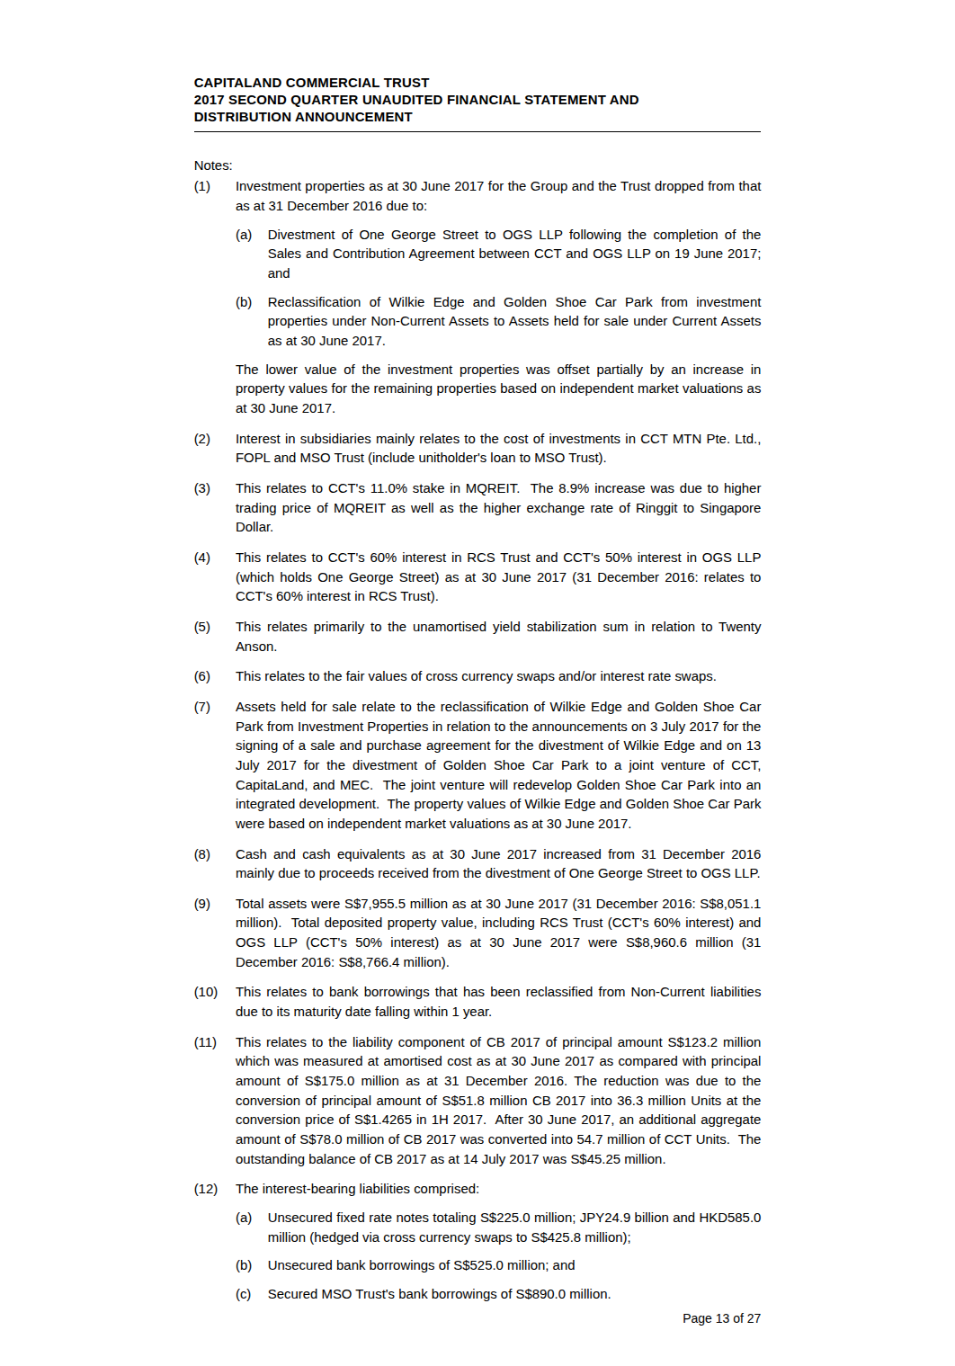CAPITALAND COMMERCIAL TRUST
2017 SECOND QUARTER UNAUDITED FINANCIAL STATEMENT AND
DISTRIBUTION ANNOUNCEMENT
Notes:
(1) Investment properties as at 30 June 2017 for the Group and the Trust dropped from that as at 31 December 2016 due to:
(a) Divestment of One George Street to OGS LLP following the completion of the Sales and Contribution Agreement between CCT and OGS LLP on 19 June 2017; and
(b) Reclassification of Wilkie Edge and Golden Shoe Car Park from investment properties under Non-Current Assets to Assets held for sale under Current Assets as at 30 June 2017.
The lower value of the investment properties was offset partially by an increase in property values for the remaining properties based on independent market valuations as at 30 June 2017.
(2) Interest in subsidiaries mainly relates to the cost of investments in CCT MTN Pte. Ltd., FOPL and MSO Trust (include unitholder's loan to MSO Trust).
(3) This relates to CCT's 11.0% stake in MQREIT. The 8.9% increase was due to higher trading price of MQREIT as well as the higher exchange rate of Ringgit to Singapore Dollar.
(4) This relates to CCT's 60% interest in RCS Trust and CCT's 50% interest in OGS LLP (which holds One George Street) as at 30 June 2017 (31 December 2016: relates to CCT's 60% interest in RCS Trust).
(5) This relates primarily to the unamortised yield stabilization sum in relation to Twenty Anson.
(6) This relates to the fair values of cross currency swaps and/or interest rate swaps.
(7) Assets held for sale relate to the reclassification of Wilkie Edge and Golden Shoe Car Park from Investment Properties in relation to the announcements on 3 July 2017 for the signing of a sale and purchase agreement for the divestment of Wilkie Edge and on 13 July 2017 for the divestment of Golden Shoe Car Park to a joint venture of CCT, CapitaLand, and MEC. The joint venture will redevelop Golden Shoe Car Park into an integrated development. The property values of Wilkie Edge and Golden Shoe Car Park were based on independent market valuations as at 30 June 2017.
(8) Cash and cash equivalents as at 30 June 2017 increased from 31 December 2016 mainly due to proceeds received from the divestment of One George Street to OGS LLP.
(9) Total assets were S$7,955.5 million as at 30 June 2017 (31 December 2016: S$8,051.1 million). Total deposited property value, including RCS Trust (CCT's 60% interest) and OGS LLP (CCT's 50% interest) as at 30 June 2017 were S$8,960.6 million (31 December 2016: S$8,766.4 million).
(10) This relates to bank borrowings that has been reclassified from Non-Current liabilities due to its maturity date falling within 1 year.
(11) This relates to the liability component of CB 2017 of principal amount S$123.2 million which was measured at amortised cost as at 30 June 2017 as compared with principal amount of S$175.0 million as at 31 December 2016. The reduction was due to the conversion of principal amount of S$51.8 million CB 2017 into 36.3 million Units at the conversion price of S$1.4265 in 1H 2017. After 30 June 2017, an additional aggregate amount of S$78.0 million of CB 2017 was converted into 54.7 million of CCT Units. The outstanding balance of CB 2017 as at 14 July 2017 was S$45.25 million.
(12) The interest-bearing liabilities comprised:
(a) Unsecured fixed rate notes totaling S$225.0 million; JPY24.9 billion and HKD585.0 million (hedged via cross currency swaps to S$425.8 million);
(b) Unsecured bank borrowings of S$525.0 million; and
(c) Secured MSO Trust's bank borrowings of S$890.0 million.
Page 13 of 27